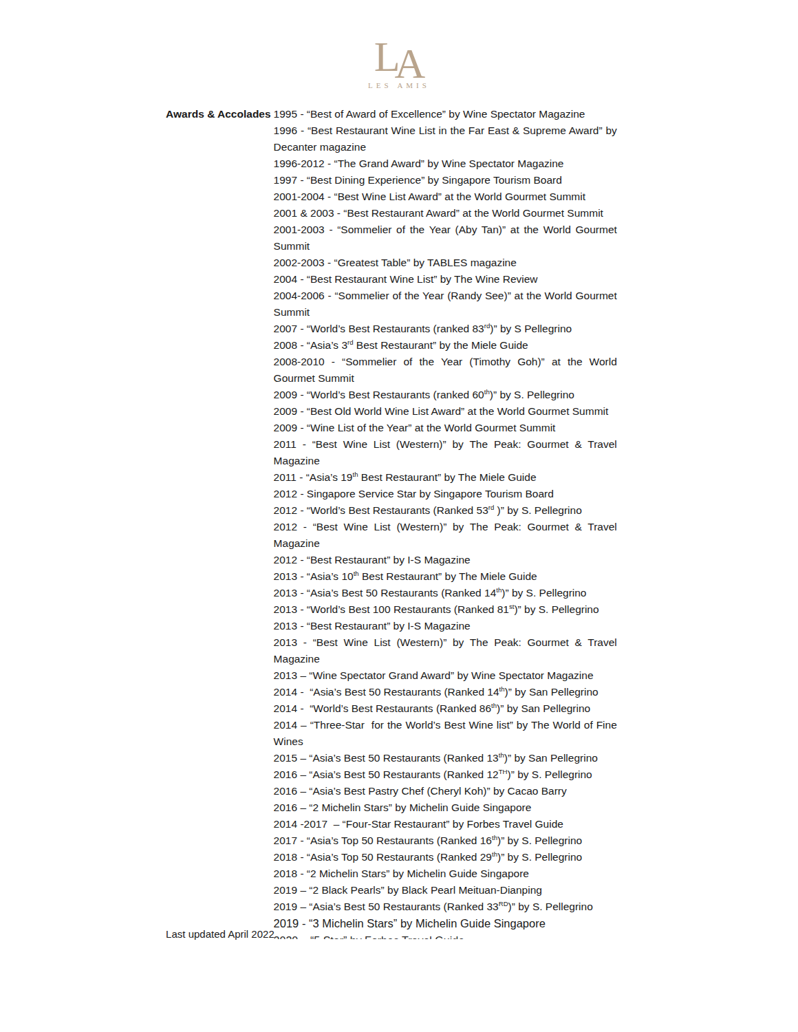LA
Les Amis
Awards & Accolades
1995 - “Best of Award of Excellence” by Wine Spectator Magazine
1996 - “Best Restaurant Wine List in the Far East & Supreme Award” by Decanter magazine
1996-2012 - “The Grand Award” by Wine Spectator Magazine
1997 - “Best Dining Experience” by Singapore Tourism Board
2001-2004 - “Best Wine List Award” at the World Gourmet Summit
2001 & 2003 - “Best Restaurant Award” at the World Gourmet Summit
2001-2003 - “Sommelier of the Year (Aby Tan)” at the World Gourmet Summit
2002-2003 - “Greatest Table” by TABLES magazine
2004 - “Best Restaurant Wine List” by The Wine Review
2004-2006 - “Sommelier of the Year (Randy See)” at the World Gourmet Summit
2007 - “World’s Best Restaurants (ranked 83rd)” by S Pellegrino
2008 - “Asia’s 3rd Best Restaurant” by the Miele Guide
2008-2010 - “Sommelier of the Year (Timothy Goh)” at the World Gourmet Summit
2009 - “World’s Best Restaurants (ranked 60th)” by S. Pellegrino
2009 - “Best Old World Wine List Award” at the World Gourmet Summit
2009 - “Wine List of the Year” at the World Gourmet Summit
2011 - “Best Wine List (Western)” by The Peak: Gourmet & Travel Magazine
2011 - “Asia’s 19th Best Restaurant” by The Miele Guide
2012 - Singapore Service Star by Singapore Tourism Board
2012 - “World’s Best Restaurants (Ranked 53rd )” by S. Pellegrino
2012 - “Best Wine List (Western)” by The Peak: Gourmet & Travel Magazine
2012 - “Best Restaurant” by I-S Magazine
2013 - “Asia’s 10th Best Restaurant” by The Miele Guide
2013 - “Asia’s Best 50 Restaurants (Ranked 14th)” by S. Pellegrino
2013 - “World’s Best 100 Restaurants (Ranked 81st)” by S. Pellegrino
2013 - “Best Restaurant” by I-S Magazine
2013 - “Best Wine List (Western)” by The Peak: Gourmet & Travel Magazine
2013 – “Wine Spectator Grand Award” by Wine Spectator Magazine
2014 - “Asia’s Best 50 Restaurants (Ranked 14th)” by San Pellegrino
2014 - “World’s Best Restaurants (Ranked 86th)” by San Pellegrino
2014 – “Three-Star for the World’s Best Wine list” by The World of Fine Wines
2015 – “Asia’s Best 50 Restaurants (Ranked 13th)” by San Pellegrino
2016 – “Asia’s Best 50 Restaurants (Ranked 12TH)” by S. Pellegrino
2016 – “Asia’s Best Pastry Chef (Cheryl Koh)” by Cacao Barry
2016 – “2 Michelin Stars” by Michelin Guide Singapore
2014 -2017 – “Four-Star Restaurant” by Forbes Travel Guide
2017 - “Asia’s Top 50 Restaurants (Ranked 16th)” by S. Pellegrino
2018 - “Asia’s Top 50 Restaurants (Ranked 29th)” by S. Pellegrino
2018 - “2 Michelin Stars” by Michelin Guide Singapore
2019 – “2 Black Pearls” by Black Pearl Meituan-Dianping
2019 – “Asia’s Best 50 Restaurants (Ranked 33RD)” by S. Pellegrino
2019 - “3 Michelin Stars” by Michelin Guide Singapore
2020 – “5 Star” by Forbes Travel Guide
Last updated April 2022